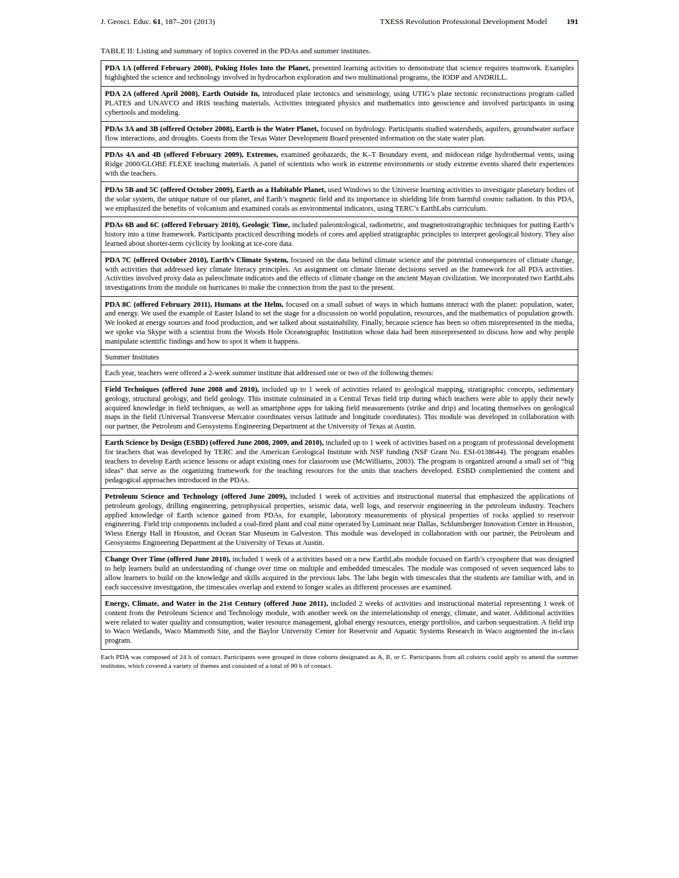J. Geosci. Educ. 61, 187–201 (2013) TXESS Revolution Professional Development Model 191
TABLE II: Listing and summary of topics covered in the PDAs and summer institutes.
| PDA 1A (offered February 2008), Poking Holes Into the Planet, presented learning activities to demonstrate that science requires teamwork. Examples highlighted the science and technology involved in hydrocarbon exploration and two multinational programs, the IODP and ANDRILL. |
| PDA 2A (offered April 2008), Earth Outside In, introduced plate tectonics and seismology, using UTIG’s plate tectonic reconstructions program called PLATES and UNAVCO and IRIS teaching materials. Activities integrated physics and mathematics into geoscience and involved participants in using cybertools and modeling. |
| PDAs 3A and 3B (offered October 2008), Earth is the Water Planet, focused on hydrology. Participants studied watersheds, aquifers, groundwater surface flow interactions, and droughts. Guests from the Texas Water Development Board presented information on the state water plan. |
| PDAs 4A and 4B (offered February 2009), Extremes, examined geohazards, the K–T Boundary event, and midocean ridge hydrothermal vents, using Ridge 2000/GLOBE FLEXE teaching materials. A panel of scientists who work in extreme environments or study extreme events shared their experiences with the teachers. |
| PDAs 5B and 5C (offered October 2009), Earth as a Habitable Planet, used Windows to the Universe learning activities to investigate planetary bodies of the solar system, the unique nature of our planet, and Earth’s magnetic field and its importance in shielding life from harmful cosmic radiation. In this PDA, we emphasized the benefits of volcanism and examined corals as environmental indicators, using TERC’s EarthLabs curriculum. |
| PDAs 6B and 6C (offered February 2010), Geologic Time, included paleontological, radiometric, and magnetostratigraphic techniques for putting Earth’s history into a time framework. Participants practiced describing models of cores and applied stratigraphic principles to interpret geological history. They also learned about shorter-term cyclicity by looking at ice-core data. |
| PDA 7C (offered October 2010), Earth’s Climate System, focused on the data behind climate science and the potential consequences of climate change, with activities that addressed key climate literacy principles. An assignment on climate literate decisions served as the framework for all PDA activities. Activities involved proxy data as paleoclimate indicators and the effects of climate change on the ancient Mayan civilization. We incorporated two EarthLabs investigations from the module on hurricanes to make the connection from the past to the present. |
| PDA 8C (offered February 2011), Humans at the Helm, focused on a small subset of ways in which humans interact with the planet: population, water, and energy. We used the example of Easter Island to set the stage for a discussion on world population, resources, and the mathematics of population growth. We looked at energy sources and food production, and we talked about sustainability. Finally, because science has been so often misrepresented in the media, we spoke via Skype with a scientist from the Woods Hole Oceanographic Institution whose data had been misrepresented to discuss how and why people manipulate scientific findings and how to spot it when it happens. |
| Summer Institutes |
| Each year, teachers were offered a 2-week summer institute that addressed one or two of the following themes: |
| Field Techniques (offered June 2008 and 2010), included up to 1 week of activities related to geological mapping, stratigraphic concepts, sedimentary geology, structural geology, and field geology. This institute culminated in a Central Texas field trip during which teachers were able to apply their newly acquired knowledge in field techniques, as well as smartphone apps for taking field measurements (strike and drip) and locating themselves on geological maps in the field (Universal Transverse Mercator coordinates versus latitude and longitude coordinates). This module was developed in collaboration with our partner, the Petroleum and Geosystems Engineering Department at the University of Texas at Austin. |
| Earth Science by Design (ESBD) (offered June 2008, 2009, and 2010), included up to 1 week of activities based on a program of professional development for teachers that was developed by TERC and the American Geological Institute with NSF funding (NSF Grant No. ESI-0138644). The program enables teachers to develop Earth science lessons or adapt existing ones for classroom use (McWilliams, 2003). The program is organized around a small set of “big ideas” that serve as the organizing framework for the teaching resources for the units that teachers developed. ESBD complemented the content and pedagogical approaches introduced in the PDAs. |
| Petroleum Science and Technology (offered June 2009), included 1 week of activities and instructional material that emphasized the applications of petroleum geology, drilling engineering, petrophysical properties, seismic data, well logs, and reservoir engineering in the petroleum industry. Teachers applied knowledge of Earth science gained from PDAs, for example, laboratory measurements of physical properties of rocks applied to reservoir engineering. Field trip components included a coal-fired plant and coal mine operated by Luminant near Dallas, Schlumberger Innovation Center in Houston, Wiess Energy Hall in Houston, and Ocean Star Museum in Galveston. This module was developed in collaboration with our partner, the Petroleum and Geosystems Engineering Department at the University of Texas at Austin. |
| Change Over Time (offered June 2010), included 1 week of a activities based on a new EarthLabs module focused on Earth’s cryosphere that was designed to help learners build an understanding of change over time on multiple and embedded timescales. The module was composed of seven sequenced labs to allow learners to build on the knowledge and skills acquired in the previous labs. The labs begin with timescales that the students are familiar with, and in each successive investigation, the timescales overlap and extend to longer scales as different processes are examined. |
| Energy, Climate, and Water in the 21st Century (offered June 2011), included 2 weeks of activities and instructional material representing 1 week of content from the Petroleum Science and Technology module, with another week on the interrelationship of energy, climate, and water. Additional activities were related to water quality and consumption, water resource management, global energy resources, energy portfolios, and carbon sequestration. A field trip to Waco Wetlands, Waco Mammoth Site, and the Baylor University Center for Reservoir and Aquatic Systems Research in Waco augmented the in-class program. |
Each PDA was composed of 24 h of contact. Participants were grouped in three cohorts designated as A, B, or C. Participants from all cohorts could apply to attend the summer institutes, which covered a variety of themes and consisted of a total of 80 h of contact.